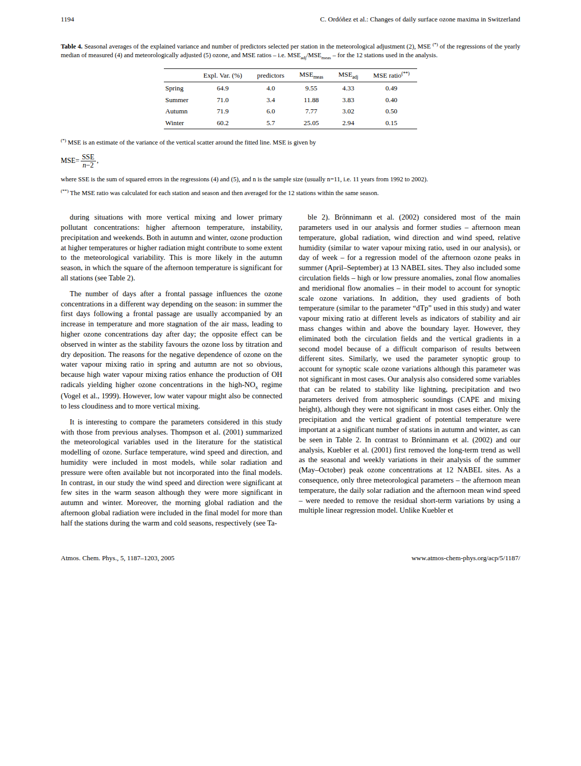1194 C. Ordóñez et al.: Changes of daily surface ozone maxima in Switzerland
Table 4. Seasonal averages of the explained variance and number of predictors selected per station in the meteorological adjustment (2), MSE (*) of the regressions of the yearly median of measured (4) and meteorologically adjusted (5) ozone, and MSE ratios – i.e. MSEadj/MSEmeas – for the 12 stations used in the analysis.
| | Expl. Var. (%) | predictors | MSE meas | MSE adj | MSE ratio (**) |
| --- | --- | --- | --- | --- | --- |
| Spring | 64.9 | 4.0 | 9.55 | 4.33 | 0.49 |
| Summer | 71.0 | 3.4 | 11.88 | 3.83 | 0.40 |
| Autumn | 71.9 | 6.0 | 7.77 | 3.02 | 0.50 |
| Winter | 60.2 | 5.7 | 25.05 | 2.94 | 0.15 |
(*) MSE is an estimate of the variance of the vertical scatter around the fitted line. MSE is given by
MSE=SSE n−2,
where SSE is the sum of squared errors in the regressions (4) and (5), and n is the sample size (usually n=11, i.e. 11 years from 1992 to 2002).
(**) The MSE ratio was calculated for each station and season and then averaged for the 12 stations within the same season.
during situations with more vertical mixing and lower primary pollutant concentrations: higher afternoon temperature, instability, precipitation and weekends. Both in autumn and winter, ozone production at higher temperatures or higher radiation might contribute to some extent to the meteorological variability. This is more likely in the autumn season, in which the square of the afternoon temperature is significant for all stations (see Table 2).
The number of days after a frontal passage influences the ozone concentrations in a different way depending on the season: in summer the first days following a frontal passage are usually accompanied by an increase in temperature and more stagnation of the air mass, leading to higher ozone concentrations day after day; the opposite effect can be observed in winter as the stability favours the ozone loss by titration and dry deposition. The reasons for the negative dependence of ozone on the water vapour mixing ratio in spring and autumn are not so obvious, because high water vapour mixing ratios enhance the production of OH radicals yielding higher ozone concentrations in the high-NOx regime (Vogel et al., 1999). However, low water vapour might also be connected to less cloudiness and to more vertical mixing.
It is interesting to compare the parameters considered in this study with those from previous analyses. Thompson et al. (2001) summarized the meteorological variables used in the literature for the statistical modelling of ozone. Surface temperature, wind speed and direction, and humidity were included in most models, while solar radiation and pressure were often available but not incorporated into the final models. In contrast, in our study the wind speed and direction were significant at few sites in the warm season although they were more significant in autumn and winter. Moreover, the morning global radiation and the afternoon global radiation were included in the final model for more than half the stations during the warm and cold seasons, respectively (see Ta-
ble 2). Brönnimann et al. (2002) considered most of the main parameters used in our analysis and former studies – afternoon mean temperature, global radiation, wind direction and wind speed, relative humidity (similar to water vapour mixing ratio, used in our analysis), or day of week – for a regression model of the afternoon ozone peaks in summer (April–September) at 13 NABEL sites. They also included some circulation fields – high or low pressure anomalies, zonal flow anomalies and meridional flow anomalies – in their model to account for synoptic scale ozone variations. In addition, they used gradients of both temperature (similar to the parameter “dTp” used in this study) and water vapour mixing ratio at different levels as indicators of stability and air mass changes within and above the boundary layer. However, they eliminated both the circulation fields and the vertical gradients in a second model because of a difficult comparison of results between different sites. Similarly, we used the parameter synoptic group to account for synoptic scale ozone variations although this parameter was not significant in most cases. Our analysis also considered some variables that can be related to stability like lightning, precipitation and two parameters derived from atmospheric soundings (CAPE and mixing height), although they were not significant in most cases either. Only the precipitation and the vertical gradient of potential temperature were important at a significant number of stations in autumn and winter, as can be seen in Table 2. In contrast to Brönnimann et al. (2002) and our analysis, Kuebler et al. (2001) first removed the long-term trend as well as the seasonal and weekly variations in their analysis of the summer (May–October) peak ozone concentrations at 12 NABEL sites. As a consequence, only three meteorological parameters – the afternoon mean temperature, the daily solar radiation and the afternoon mean wind speed – were needed to remove the residual short-term variations by using a multiple linear regression model. Unlike Kuebler et
Atmos. Chem. Phys., 5, 1187–1203, 2005 www.atmos-chem-phys.org/acp/5/1187/